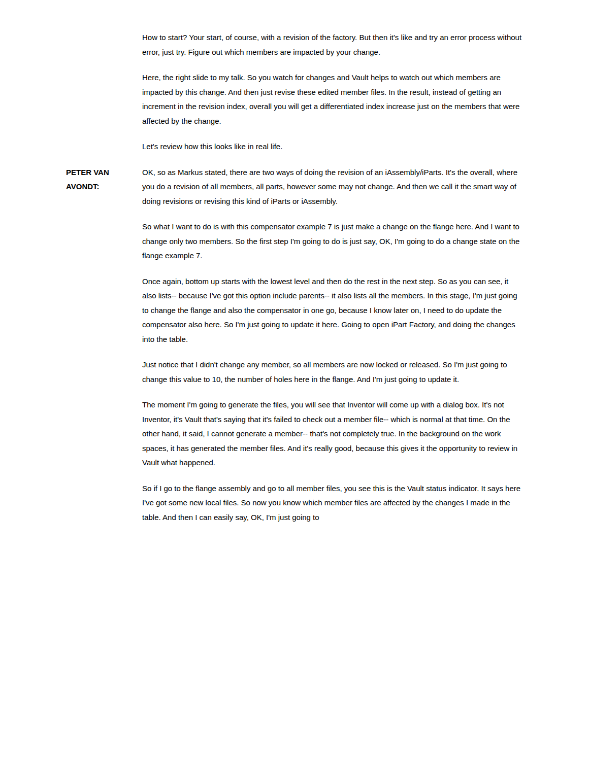Speaker
How to start? Your start, of course, with a revision of the factory. But then it's like and try an error process without error, just try. Figure out which members are impacted by your change.
Here, the right slide to my talk. So you watch for changes and Vault helps to watch out which members are impacted by this change. And then just revise these edited member files. In the result, instead of getting an increment in the revision index, overall you will get a differentiated index increase just on the members that were affected by the change.
Let's review how this looks like in real life.
Peter Van Avondt:
OK, so as Markus stated, there are two ways of doing the revision of an iAssembly/iParts. It's the overall, where you do a revision of all members, all parts, however some may not change. And then we call it the smart way of doing revisions or revising this kind of iParts or iAssembly.
So what I want to do is with this compensator example 7 is just make a change on the flange here. And I want to change only two members. So the first step I'm going to do is just say, OK, I'm going to do a change state on the flange example 7.
Once again, bottom up starts with the lowest level and then do the rest in the next step. So as you can see, it also lists-- because I've got this option include parents-- it also lists all the members. In this stage, I'm just going to change the flange and also the compensator in one go, because I know later on, I need to do update the compensator also here. So I'm just going to update it here. Going to open iPart Factory, and doing the changes into the table.
Just notice that I didn't change any member, so all members are now locked or released. So I'm just going to change this value to 10, the number of holes here in the flange. And I'm just going to update it.
The moment I'm going to generate the files, you will see that Inventor will come up with a dialog box. It's not Inventor, it's Vault that's saying that it's failed to check out a member file-- which is normal at that time. On the other hand, it said, I cannot generate a member-- that's not completely true. In the background on the work spaces, it has generated the member files. And it's really good, because this gives it the opportunity to review in Vault what happened.
So if I go to the flange assembly and go to all member files, you see this is the Vault status indicator. It says here I've got some new local files. So now you know which member files are affected by the changes I made in the table. And then I can easily say, OK, I'm just going to